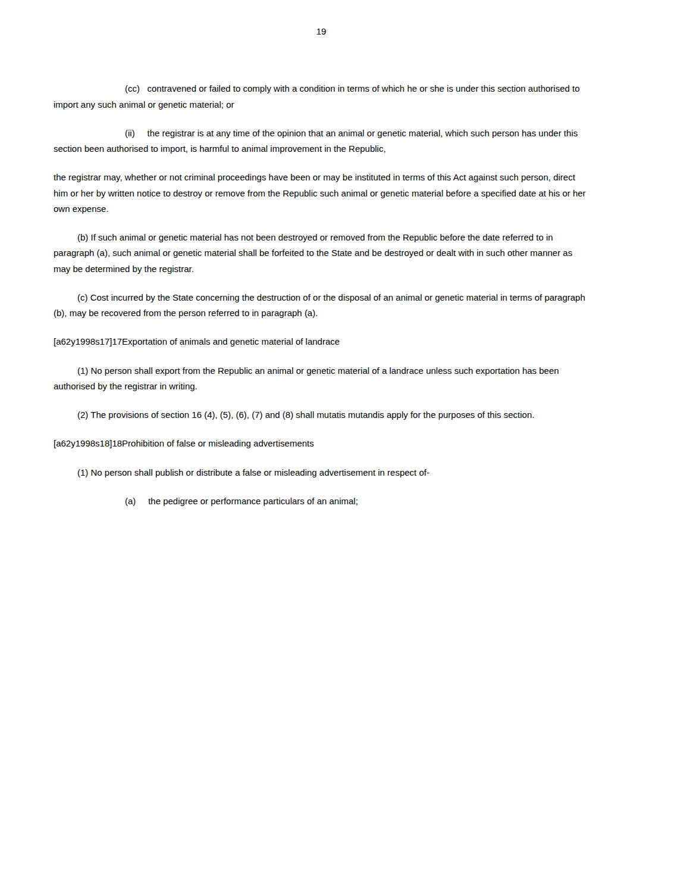19
(cc) contravened or failed to comply with a condition in terms of which he or she is under this section authorised to import any such animal or genetic material; or
(ii) the registrar is at any time of the opinion that an animal or genetic material, which such person has under this section been authorised to import, is harmful to animal improvement in the Republic,
the registrar may, whether or not criminal proceedings have been or may be instituted in terms of this Act against such person, direct him or her by written notice to destroy or remove from the Republic such animal or genetic material before a specified date at his or her own expense.
(b) If such animal or genetic material has not been destroyed or removed from the Republic before the date referred to in paragraph (a), such animal or genetic material shall be forfeited to the State and be destroyed or dealt with in such other manner as may be determined by the registrar.
(c) Cost incurred by the State concerning the destruction of or the disposal of an animal or genetic material in terms of paragraph (b), may be recovered from the person referred to in paragraph (a).
[a62y1998s17]17Exportation of animals and genetic material of landrace
(1) No person shall export from the Republic an animal or genetic material of a landrace unless such exportation has been authorised by the registrar in writing.
(2) The provisions of section 16 (4), (5), (6), (7) and (8) shall mutatis mutandis apply for the purposes of this section.
[a62y1998s18]18Prohibition of false or misleading advertisements
(1) No person shall publish or distribute a false or misleading advertisement in respect of-
(a) the pedigree or performance particulars of an animal;